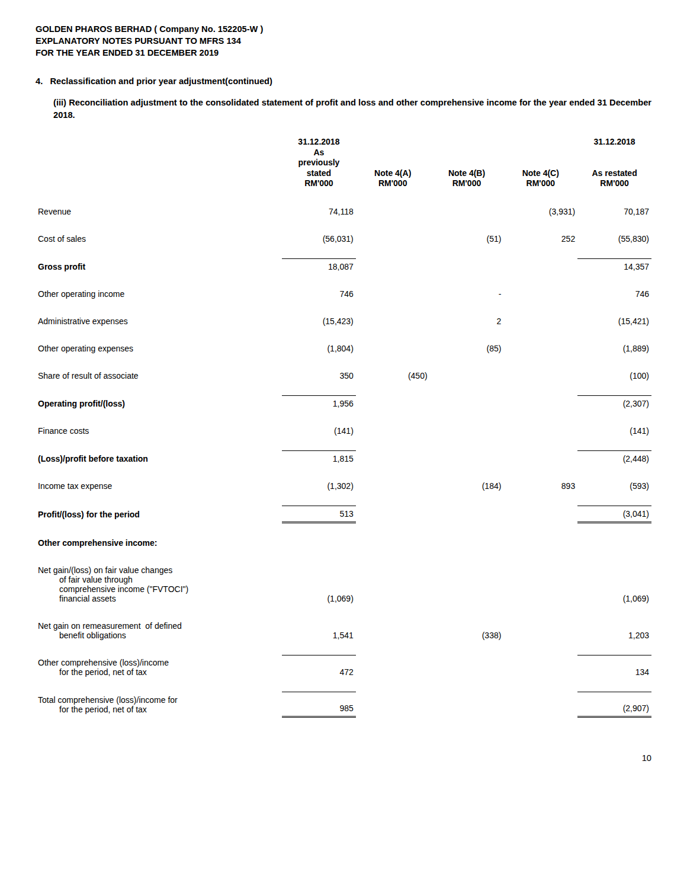GOLDEN PHAROS BERHAD ( Company No. 152205-W )
EXPLANATORY NOTES PURSUANT TO MFRS 134
FOR THE YEAR ENDED 31 DECEMBER 2019
4. Reclassification and prior year adjustment(continued)
(iii) Reconciliation adjustment to the consolidated statement of profit and loss and other comprehensive income for the year ended 31 December 2018.
| | 31.12.2018 As previously stated RM'000 | Note 4(A) RM'000 | Note 4(B) RM'000 | Note 4(C) RM'000 | 31.12.2018 As restated RM'000 |
| --- | --- | --- | --- | --- | --- |
| Revenue | 74,118 | | | (3,931) | 70,187 |
| Cost of sales | (56,031) | | (51) | 252 | (55,830) |
| Gross profit | 18,087 | | | | 14,357 |
| Other operating income | 746 | | - | | 746 |
| Administrative expenses | (15,423) | | 2 | | (15,421) |
| Other operating expenses | (1,804) | | (85) | | (1,889) |
| Share of result of associate | 350 | (450) | | | (100) |
| Operating profit/(loss) | 1,956 | | | | (2,307) |
| Finance costs | (141) | | | | (141) |
| (Loss)/profit before taxation | 1,815 | | | | (2,448) |
| Income tax expense | (1,302) | | (184) | 893 | (593) |
| Profit/(loss) for the period | 513 | | | | (3,041) |
| Other comprehensive income: | | | | | |
| Net gain/(loss) on fair value changes of fair value through comprehensive income ("FVTOCI") financial assets | (1,069) | | | | (1,069) |
| Net gain on remeasurement of defined benefit obligations | 1,541 | | (338) | | 1,203 |
| Other comprehensive (loss)/income for the period, net of tax | 472 | | | | 134 |
| Total comprehensive (loss)/income for for the period, net of tax | 985 | | | | (2,907) |
10